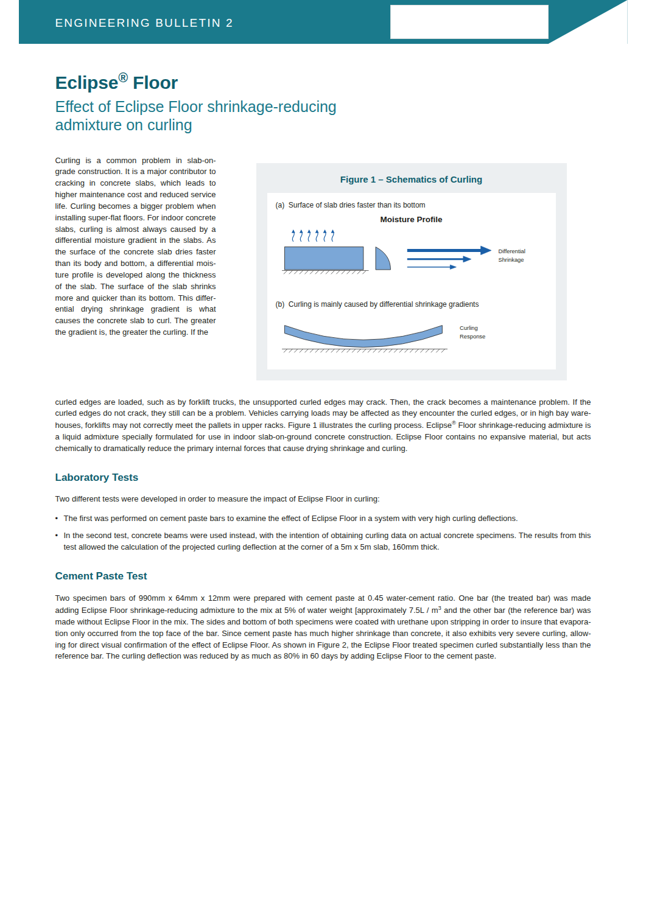Engineering Bulletin 2
Eclipse® Floor
Effect of Eclipse Floor shrinkage-reducing
admixture on curling
Curling is a common problem in slab-on-grade construction. It is a major contributor to cracking in concrete slabs, which leads to higher maintenance cost and reduced service life. Curling becomes a bigger problem when installing super-flat floors. For indoor concrete slabs, curling is almost always caused by a differential moisture gradient in the slabs. As the surface of the concrete slab dries faster than its body and bottom, a differential moisture profile is developed along the thickness of the slab. The surface of the slab shrinks more and quicker than its bottom. This differential drying shrinkage gradient is what causes the concrete slab to curl. The greater the gradient is, the greater the curling. If the
Figure 1 – Schematics of Curling
(a) Surface of slab dries faster than its bottom
Moisture Profile
Differential Shrinkage
(b) Curling is mainly caused by differential shrinkage gradients
Curling Response
curled edges are loaded, such as by forklift trucks, the unsupported curled edges may crack. Then, the crack becomes a maintenance problem. If the curled edges do not crack, they still can be a problem. Vehicles carrying loads may be affected as they encounter the curled edges, or in high bay warehouses, forklifts may not correctly meet the pallets in upper racks. Figure 1 illustrates the curling process. Eclipse® Floor shrinkage-reducing admixture is a liquid admixture specially formulated for use in indoor slab-on-ground concrete construction. Eclipse Floor contains no expansive material, but acts chemically to dramatically reduce the primary internal forces that cause drying shrinkage and curling.
Laboratory Tests
Two different tests were developed in order to measure the impact of Eclipse Floor in curling:
The first was performed on cement paste bars to examine the effect of Eclipse Floor in a system with very high curling deflections.
In the second test, concrete beams were used instead, with the intention of obtaining curling data on actual concrete specimens. The results from this test allowed the calculation of the projected curling deflection at the corner of a 5m x 5m slab, 160mm thick.
Cement Paste Test
Two specimen bars of 990mm x 64mm x 12mm were prepared with cement paste at 0.45 water-cement ratio. One bar (the treated bar) was made adding Eclipse Floor shrinkage-reducing admixture to the mix at 5% of water weight [approximately 7.5L / m3 and the other bar (the reference bar) was made without Eclipse Floor in the mix. The sides and bottom of both specimens were coated with urethane upon stripping in order to insure that evaporation only occurred from the top face of the bar. Since cement paste has much higher shrinkage than concrete, it also exhibits very severe curling, allowing for direct visual confirmation of the effect of Eclipse Floor. As shown in Figure 2, the Eclipse Floor treated specimen curled substantially less than the reference bar. The curling deflection was reduced by as much as 80% in 60 days by adding Eclipse Floor to the cement paste.